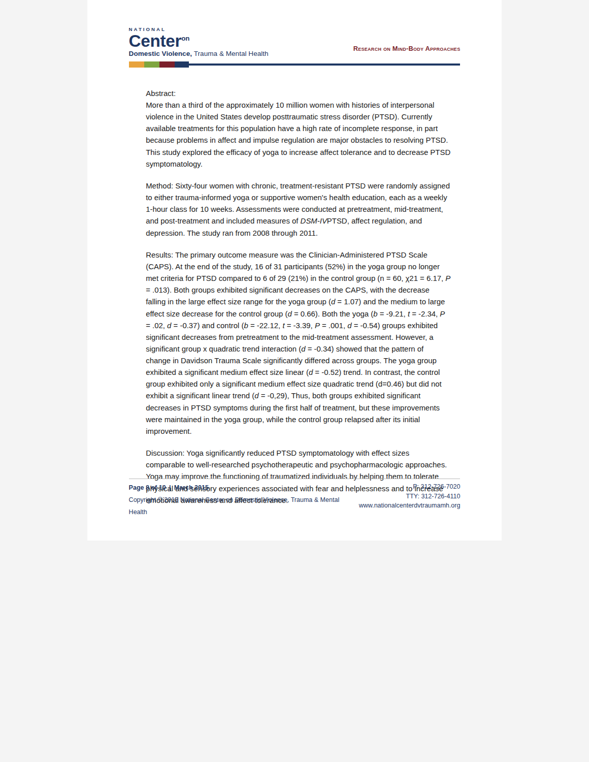National
Centeron
Domestic Violence, Trauma & Mental Health
Research on Mind-Body Approaches
Abstract:
More than a third of the approximately 10 million women with histories of interpersonal violence in the United States develop posttraumatic stress disorder (PTSD). Currently available treatments for this population have a high rate of incomplete response, in part because problems in affect and impulse regulation are major obstacles to resolving PTSD. This study explored the efficacy of yoga to increase affect tolerance and to decrease PTSD symptomatology.
Method: Sixty-four women with chronic, treatment-resistant PTSD were randomly assigned to either trauma-informed yoga or supportive women's health education, each as a weekly 1-hour class for 10 weeks. Assessments were conducted at pretreatment, mid-treatment, and post-treatment and included measures of DSM-IVPTSD, affect regulation, and depression. The study ran from 2008 through 2011.
Results: The primary outcome measure was the Clinician-Administered PTSD Scale (CAPS). At the end of the study, 16 of 31 participants (52%) in the yoga group no longer met criteria for PTSD compared to 6 of 29 (21%) in the control group (n = 60, χ21 = 6.17, P = .013). Both groups exhibited significant decreases on the CAPS, with the decrease falling in the large effect size range for the yoga group (d = 1.07) and the medium to large effect size decrease for the control group (d = 0.66). Both the yoga (b = -9.21, t = -2.34, P = .02, d = -0.37) and control (b = -22.12, t = -3.39, P = .001, d = -0.54) groups exhibited significant decreases from pretreatment to the mid-treatment assessment. However, a significant group x quadratic trend interaction (d = -0.34) showed that the pattern of change in Davidson Trauma Scale significantly differed across groups. The yoga group exhibited a significant medium effect size linear (d = -0.52) trend. In contrast, the control group exhibited only a significant medium effect size quadratic trend (d=0.46) but did not exhibit a significant linear trend (d = -0,29), Thus, both groups exhibited significant decreases in PTSD symptoms during the first half of treatment, but these improvements were maintained in the yoga group, while the control group relapsed after its initial improvement.
Discussion: Yoga significantly reduced PTSD symptomatology with effect sizes comparable to well-researched psychotherapeutic and psychopharmacologic approaches. Yoga may improve the functioning of traumatized individuals by helping them to tolerate physical and sensory experiences associated with fear and helplessness and to increase emotional awareness and affect tolerance.
Page 8 of 10|March 2015
Copyright © 2015 National Center on Domestic Violence, Trauma & Mental Health
P: 312-726-7020
TTY: 312-726-4110
www.nationalcenterdvtraumamh.org